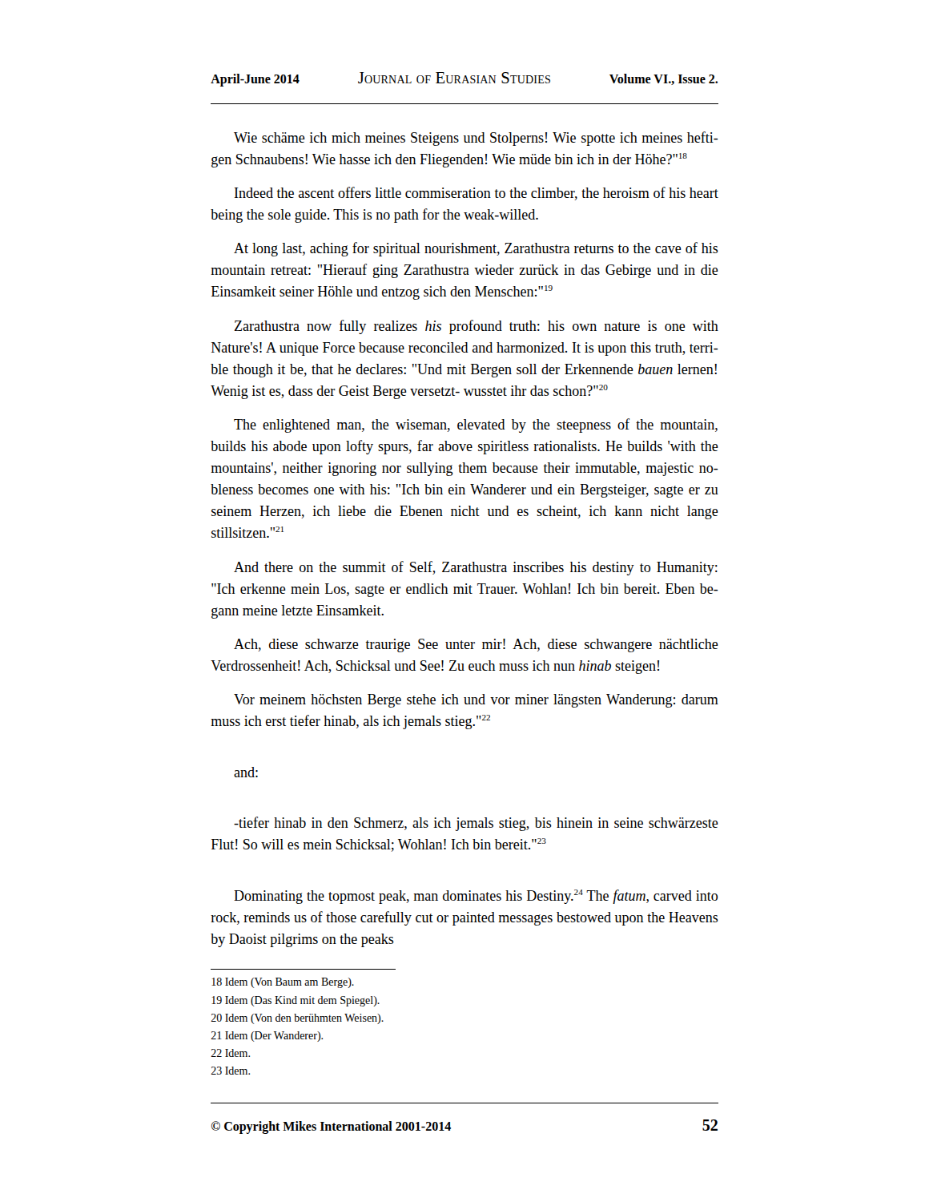April-June 2014
Journal of Eurasian Studies
Volume VI., Issue 2.
Wie schäme ich mich meines Steigens und Stolperns! Wie spotte ich meines heftigen Schnaubens! Wie hasse ich den Fliegenden! Wie müde bin ich in der Höhe?"18
Indeed the ascent offers little commiseration to the climber, the heroism of his heart being the sole guide. This is no path for the weak-willed.
At long last, aching for spiritual nourishment, Zarathustra returns to the cave of his mountain retreat: "Hierauf ging Zarathustra wieder zurück in das Gebirge und in die Einsamkeit seiner Höhle und entzog sich den Menschen:"19
Zarathustra now fully realizes his profound truth: his own nature is one with Nature's! A unique Force because reconciled and harmonized. It is upon this truth, terrible though it be, that he declares: "Und mit Bergen soll der Erkennende bauen lernen! Wenig ist es, dass der Geist Berge versetzt- wusstet ihr das schon?"20
The enlightened man, the wiseman, elevated by the steepness of the mountain, builds his abode upon lofty spurs, far above spiritless rationalists. He builds 'with the mountains', neither ignoring nor sullying them because their immutable, majestic nobleness becomes one with his: "Ich bin ein Wanderer und ein Bergsteiger, sagte er zu seinem Herzen, ich liebe die Ebenen nicht und es scheint, ich kann nicht lange stillsitzen."21
And there on the summit of Self, Zarathustra inscribes his destiny to Humanity: "Ich erkenne mein Los, sagte er endlich mit Trauer. Wohlan! Ich bin bereit. Eben begann meine letzte Einsamkeit.
Ach, diese schwarze traurige See unter mir! Ach, diese schwangere nächtliche Verdrossenheit! Ach, Schicksal und See! Zu euch muss ich nun hinab steigen!
Vor meinem höchsten Berge stehe ich und vor miner längsten Wanderung: darum muss ich erst tiefer hinab, als ich jemals stieg."22
and:
-tiefer hinab in den Schmerz, als ich jemals stieg, bis hinein in seine schwärzeste Flut! So will es mein Schicksal; Wohlan! Ich bin bereit."23
Dominating the topmost peak, man dominates his Destiny.24 The fatum, carved into rock, reminds us of those carefully cut or painted messages bestowed upon the Heavens by Daoist pilgrims on the peaks
18 Idem (Von Baum am Berge).
19 Idem (Das Kind mit dem Spiegel).
20 Idem (Von den berühmten Weisen).
21 Idem (Der Wanderer).
22 Idem.
23 Idem.
© Copyright Mikes International 2001-2014
52